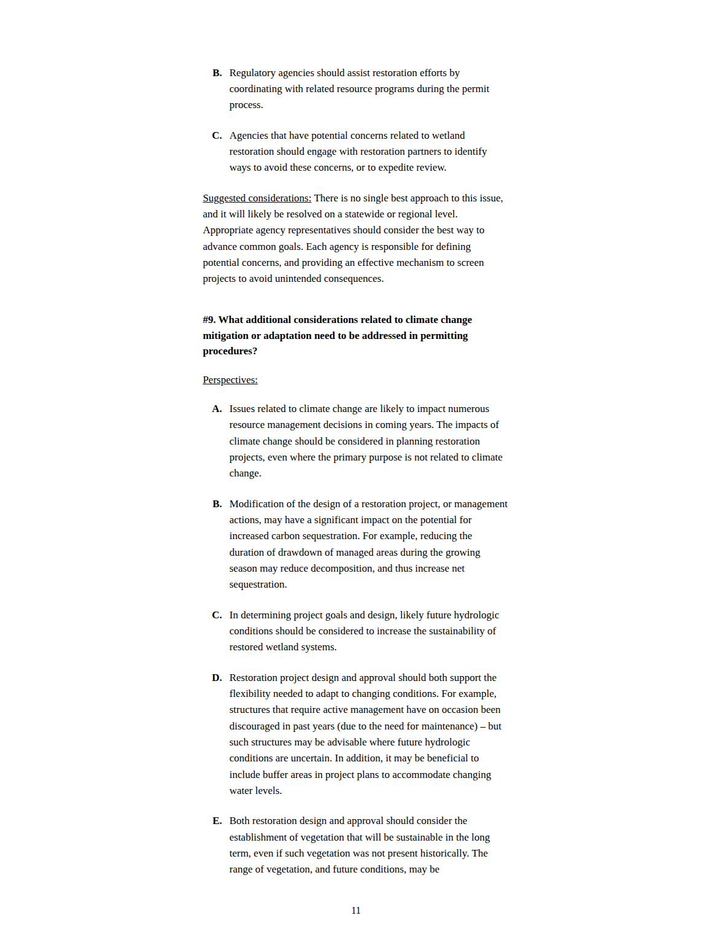Regulatory agencies should assist restoration efforts by coordinating with related resource programs during the permit process.
Agencies that have potential concerns related to wetland restoration should engage with restoration partners to identify ways to avoid these concerns, or to expedite review.
Suggested considerations: There is no single best approach to this issue, and it will likely be resolved on a statewide or regional level. Appropriate agency representatives should consider the best way to advance common goals. Each agency is responsible for defining potential concerns, and providing an effective mechanism to screen projects to avoid unintended consequences.
#9. What additional considerations related to climate change mitigation or adaptation need to be addressed in permitting procedures?
Perspectives:
Issues related to climate change are likely to impact numerous resource management decisions in coming years. The impacts of climate change should be considered in planning restoration projects, even where the primary purpose is not related to climate change.
Modification of the design of a restoration project, or management actions, may have a significant impact on the potential for increased carbon sequestration. For example, reducing the duration of drawdown of managed areas during the growing season may reduce decomposition, and thus increase net sequestration.
In determining project goals and design, likely future hydrologic conditions should be considered to increase the sustainability of restored wetland systems.
Restoration project design and approval should both support the flexibility needed to adapt to changing conditions. For example, structures that require active management have on occasion been discouraged in past years (due to the need for maintenance) – but such structures may be advisable where future hydrologic conditions are uncertain. In addition, it may be beneficial to include buffer areas in project plans to accommodate changing water levels.
Both restoration design and approval should consider the establishment of vegetation that will be sustainable in the long term, even if such vegetation was not present historically. The range of vegetation, and future conditions, may be
11